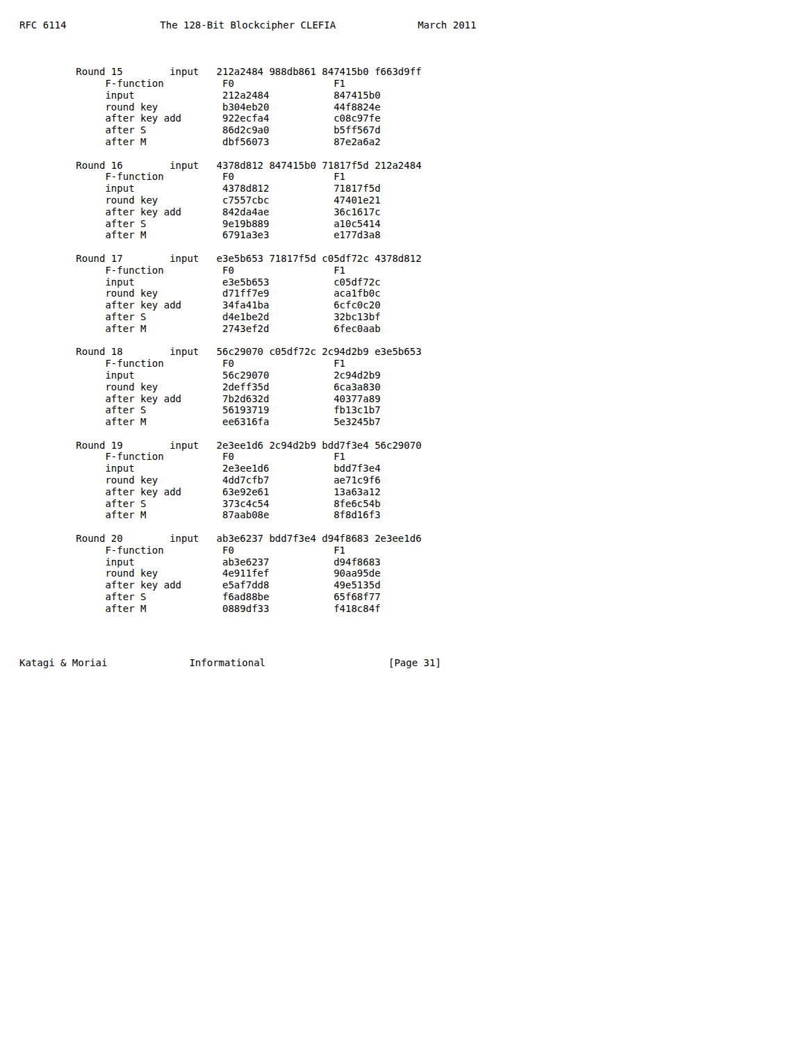RFC 6114 The 128-Bit Blockcipher CLEFIA March 2011
Round 15 input 212a2484 988db861 847415b0 f663d9ff F-function F0 F1 input 212a2484 847415b0 round key b304eb20 44f8824e after key add 922ecfa4 c08c97fe after S 86d2c9a0 b5ff567d after M dbf56073 87e2a6a2 Round 16 input 4378d812 847415b0 71817f5d 212a2484 F-function F0 F1 input 4378d812 71817f5d round key c7557cbc 47401e21 after key add 842da4ae 36c1617c after S 9e19b889 a10c5414 after M 6791a3e3 e177d3a8 Round 17 input e3e5b653 71817f5d c05df72c 4378d812 F-function F0 F1 input e3e5b653 c05df72c round key d71ff7e9 aca1fb0c after key add 34fa41ba 6cfc0c20 after S d4e1be2d 32bc13bf after M 2743ef2d 6fec0aab Round 18 input 56c29070 c05df72c 2c94d2b9 e3e5b653 F-function F0 F1 input 56c29070 2c94d2b9 round key 2deff35d 6ca3a830 after key add 7b2d632d 40377a89 after S 56193719 fb13c1b7 after M ee6316fa 5e3245b7 Round 19 input 2e3ee1d6 2c94d2b9 bdd7f3e4 56c29070 F-function F0 F1 input 2e3ee1d6 bdd7f3e4 round key 4dd7cfb7 ae71c9f6 after key add 63e92e61 13a63a12 after S 373c4c54 8fe6c54b after M 87aab08e 8f8d16f3 Round 20 input ab3e6237 bdd7f3e4 d94f8683 2e3ee1d6 F-function F0 F1 input ab3e6237 d94f8683 round key 4e911fef 90aa95de after key add e5af7dd8 49e5135d after S f6ad88be 65f68f77 after M 0889df33 f418c84f
Katagi & Moriai Informational [Page 31]